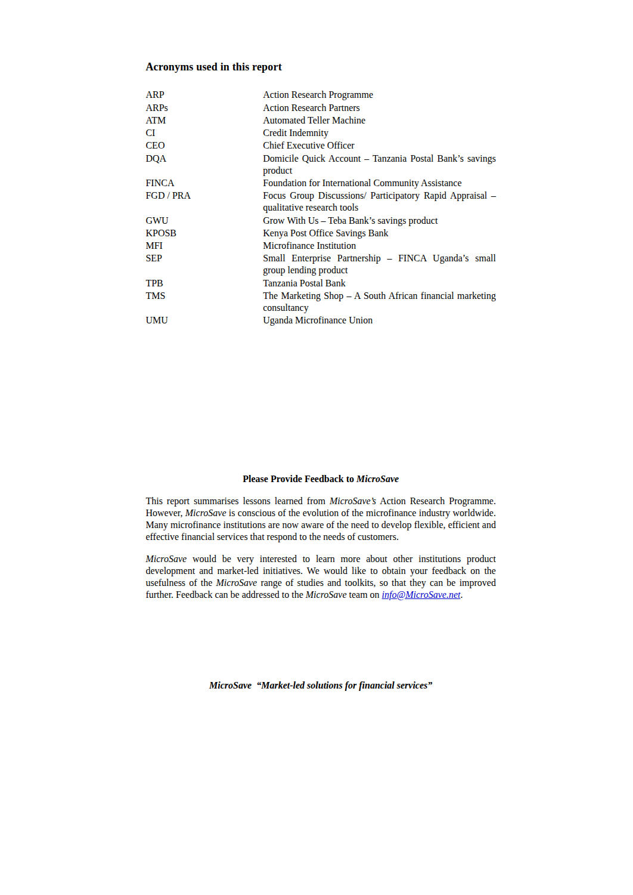Acronyms used in this report
| ARP | Action Research Programme |
| ARPs | Action Research Partners |
| ATM | Automated Teller Machine |
| CI | Credit Indemnity |
| CEO | Chief Executive Officer |
| DQA | Domicile Quick Account – Tanzania Postal Bank’s savings product |
| FINCA | Foundation for International Community Assistance |
| FGD / PRA | Focus Group Discussions/ Participatory Rapid Appraisal – qualitative research tools |
| GWU | Grow With Us – Teba Bank’s savings product |
| KPOSB | Kenya Post Office Savings Bank |
| MFI | Microfinance Institution |
| SEP | Small Enterprise Partnership – FINCA Uganda’s small group lending product |
| TPB | Tanzania Postal Bank |
| TMS | The Marketing Shop – A South African financial marketing consultancy |
| UMU | Uganda Microfinance Union |
Please Provide Feedback to MicroSave
This report summarises lessons learned from MicroSave’s Action Research Programme. However, MicroSave is conscious of the evolution of the microfinance industry worldwide. Many microfinance institutions are now aware of the need to develop flexible, efficient and effective financial services that respond to the needs of customers.
MicroSave would be very interested to learn more about other institutions product development and market-led initiatives. We would like to obtain your feedback on the usefulness of the MicroSave range of studies and toolkits, so that they can be improved further. Feedback can be addressed to the MicroSave team on info@MicroSave.net.
MicroSave “Market-led solutions for financial services”